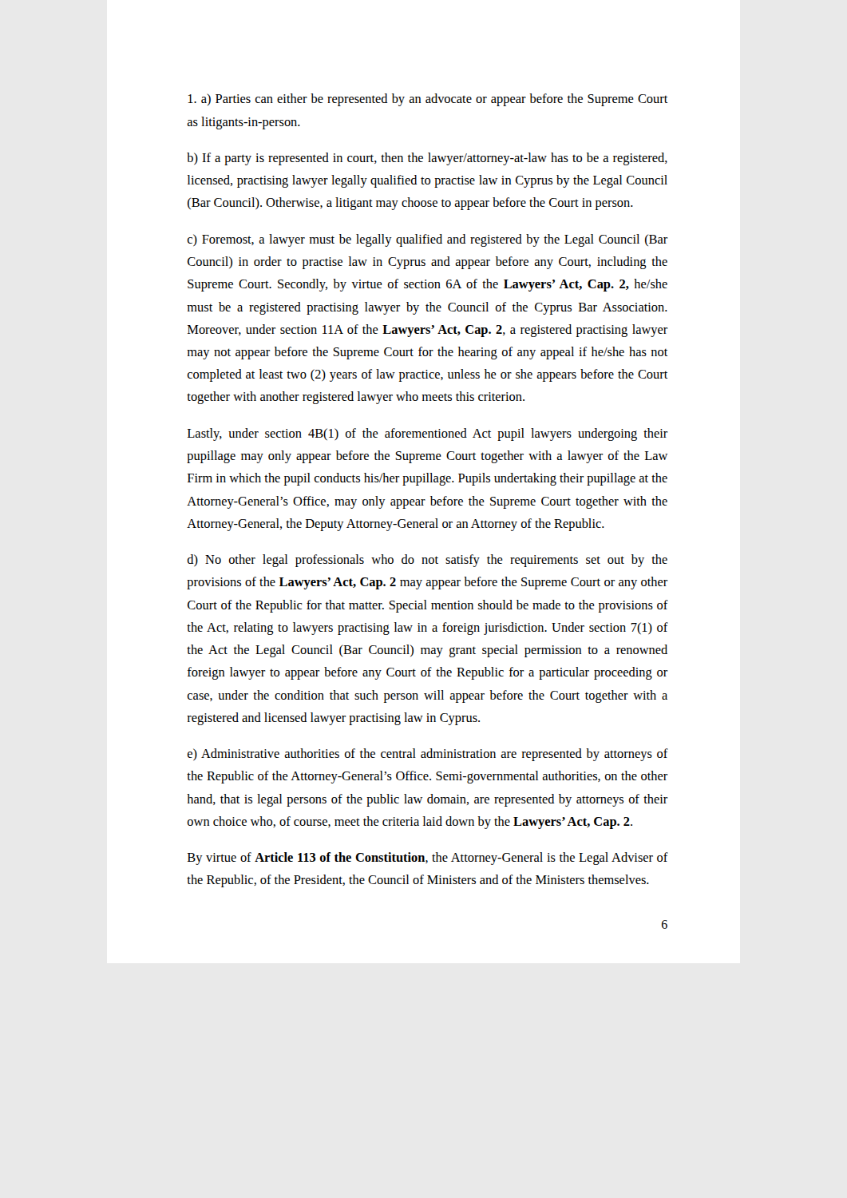1. a) Parties can either be represented by an advocate or appear before the Supreme Court as litigants-in-person.
b) If a party is represented in court, then the lawyer/attorney-at-law has to be a registered, licensed, practising lawyer legally qualified to practise law in Cyprus by the Legal Council (Bar Council). Otherwise, a litigant may choose to appear before the Court in person.
c) Foremost, a lawyer must be legally qualified and registered by the Legal Council (Bar Council) in order to practise law in Cyprus and appear before any Court, including the Supreme Court. Secondly, by virtue of section 6A of the Lawyers’ Act, Cap. 2, he/she must be a registered practising lawyer by the Council of the Cyprus Bar Association. Moreover, under section 11A of the Lawyers’ Act, Cap. 2, a registered practising lawyer may not appear before the Supreme Court for the hearing of any appeal if he/she has not completed at least two (2) years of law practice, unless he or she appears before the Court together with another registered lawyer who meets this criterion.
Lastly, under section 4B(1) of the aforementioned Act pupil lawyers undergoing their pupillage may only appear before the Supreme Court together with a lawyer of the Law Firm in which the pupil conducts his/her pupillage. Pupils undertaking their pupillage at the Attorney-General’s Office, may only appear before the Supreme Court together with the Attorney-General, the Deputy Attorney-General or an Attorney of the Republic.
d) No other legal professionals who do not satisfy the requirements set out by the provisions of the Lawyers’ Act, Cap. 2 may appear before the Supreme Court or any other Court of the Republic for that matter. Special mention should be made to the provisions of the Act, relating to lawyers practising law in a foreign jurisdiction. Under section 7(1) of the Act the Legal Council (Bar Council) may grant special permission to a renowned foreign lawyer to appear before any Court of the Republic for a particular proceeding or case, under the condition that such person will appear before the Court together with a registered and licensed lawyer practising law in Cyprus.
e) Administrative authorities of the central administration are represented by attorneys of the Republic of the Attorney-General’s Office. Semi-governmental authorities, on the other hand, that is legal persons of the public law domain, are represented by attorneys of their own choice who, of course, meet the criteria laid down by the Lawyers’ Act, Cap. 2.
By virtue of Article 113 of the Constitution, the Attorney-General is the Legal Adviser of the Republic, of the President, the Council of Ministers and of the Ministers themselves.
6